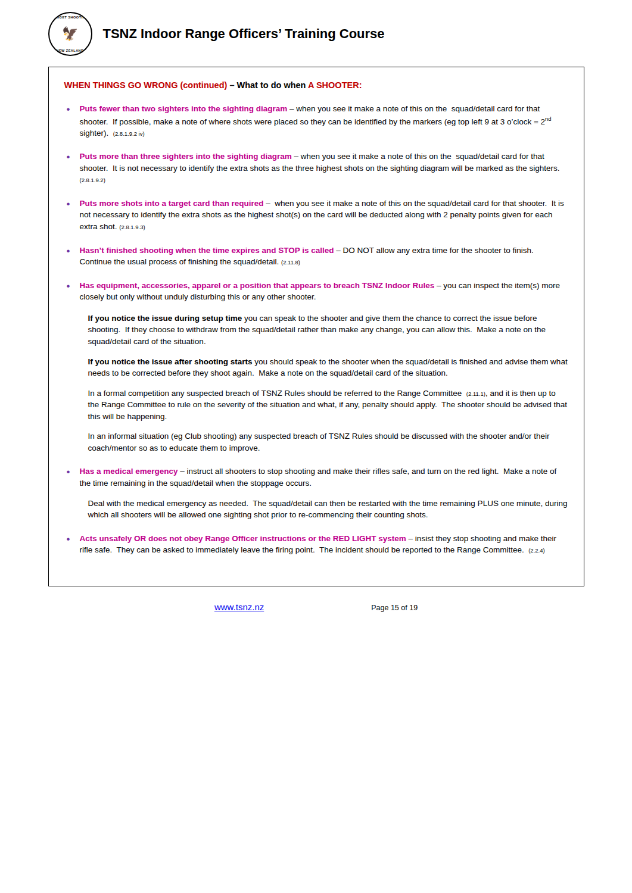TARGET SHOOTING 🦅 NEW ZEALAND
TSNZ Indoor Range Officers’ Training Course
WHEN THINGS GO WRONG (continued) – What to do when A SHOOTER:
Puts fewer than two sighters into the sighting diagram – when you see it make a note of this on the squad/detail card for that shooter. If possible, make a note of where shots were placed so they can be identified by the markers (eg top left 9 at 3 o’clock = 2nd sighter). (2.8.1.9.2 iv)
Puts more than three sighters into the sighting diagram – when you see it make a note of this on the squad/detail card for that shooter. It is not necessary to identify the extra shots as the three highest shots on the sighting diagram will be marked as the sighters. (2.8.1.9.2)
Puts more shots into a target card than required – when you see it make a note of this on the squad/detail card for that shooter. It is not necessary to identify the extra shots as the highest shot(s) on the card will be deducted along with 2 penalty points given for each extra shot. (2.8.1.9.3)
Hasn’t finished shooting when the time expires and STOP is called – DO NOT allow any extra time for the shooter to finish. Continue the usual process of finishing the squad/detail. (2.11.8)
Has equipment, accessories, apparel or a position that appears to breach TSNZ Indoor Rules – you can inspect the item(s) more closely but only without unduly disturbing this or any other shooter.
If you notice the issue during setup time you can speak to the shooter and give them the chance to correct the issue before shooting. If they choose to withdraw from the squad/detail rather than make any change, you can allow this. Make a note on the squad/detail card of the situation.
If you notice the issue after shooting starts you should speak to the shooter when the squad/detail is finished and advise them what needs to be corrected before they shoot again. Make a note on the squad/detail card of the situation.
In a formal competition any suspected breach of TSNZ Rules should be referred to the Range Committee (2.11.1), and it is then up to the Range Committee to rule on the severity of the situation and what, if any, penalty should apply. The shooter should be advised that this will be happening.
In an informal situation (eg Club shooting) any suspected breach of TSNZ Rules should be discussed with the shooter and/or their coach/mentor so as to educate them to improve.
Has a medical emergency – instruct all shooters to stop shooting and make their rifles safe, and turn on the red light. Make a note of the time remaining in the squad/detail when the stoppage occurs.
Deal with the medical emergency as needed. The squad/detail can then be restarted with the time remaining PLUS one minute, during which all shooters will be allowed one sighting shot prior to re-commencing their counting shots.
Acts unsafely OR does not obey Range Officer instructions or the RED LIGHT system – insist they stop shooting and make their rifle safe. They can be asked to immediately leave the firing point. The incident should be reported to the Range Committee. (2.2.4)
www.tsnz.nz Page 15 of 19